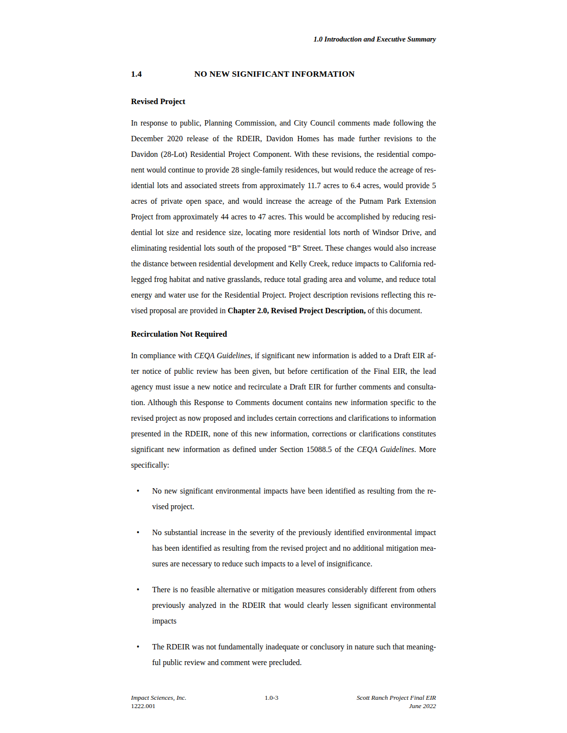1.0 Introduction and Executive Summary
1.4 NO NEW SIGNIFICANT INFORMATION
Revised Project
In response to public, Planning Commission, and City Council comments made following the December 2020 release of the RDEIR, Davidon Homes has made further revisions to the Davidon (28-Lot) Residential Project Component. With these revisions, the residential component would continue to provide 28 single-family residences, but would reduce the acreage of residential lots and associated streets from approximately 11.7 acres to 6.4 acres, would provide 5 acres of private open space, and would increase the acreage of the Putnam Park Extension Project from approximately 44 acres to 47 acres. This would be accomplished by reducing residential lot size and residence size, locating more residential lots north of Windsor Drive, and eliminating residential lots south of the proposed “B” Street. These changes would also increase the distance between residential development and Kelly Creek, reduce impacts to California red-legged frog habitat and native grasslands, reduce total grading area and volume, and reduce total energy and water use for the Residential Project. Project description revisions reflecting this revised proposal are provided in Chapter 2.0, Revised Project Description, of this document.
Recirculation Not Required
In compliance with CEQA Guidelines, if significant new information is added to a Draft EIR after notice of public review has been given, but before certification of the Final EIR, the lead agency must issue a new notice and recirculate a Draft EIR for further comments and consultation. Although this Response to Comments document contains new information specific to the revised project as now proposed and includes certain corrections and clarifications to information presented in the RDEIR, none of this new information, corrections or clarifications constitutes significant new information as defined under Section 15088.5 of the CEQA Guidelines. More specifically:
No new significant environmental impacts have been identified as resulting from the revised project.
No substantial increase in the severity of the previously identified environmental impact has been identified as resulting from the revised project and no additional mitigation measures are necessary to reduce such impacts to a level of insignificance.
There is no feasible alternative or mitigation measures considerably different from others previously analyzed in the RDEIR that would clearly lessen significant environmental impacts
The RDEIR was not fundamentally inadequate or conclusory in nature such that meaningful public review and comment were precluded.
Impact Sciences, Inc.
1222.001
1.0-3
Scott Ranch Project Final EIR
June 2022